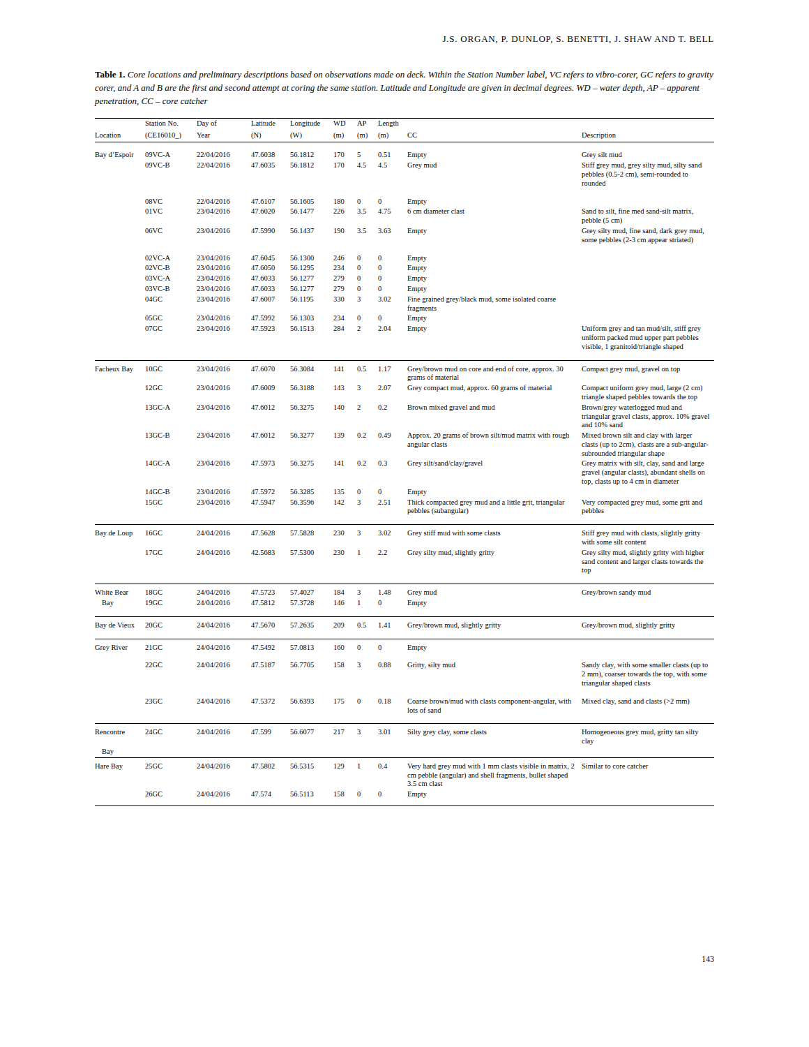J.S. ORGAN, P. DUNLOP, S. BENETTI, J. SHAW AND T. BELL
Table 1. Core locations and preliminary descriptions based on observations made on deck. Within the Station Number label, VC refers to vibro-corer, GC refers to gravity corer, and A and B are the first and second attempt at coring the same station. Latitude and Longitude are given in decimal degrees. WD – water depth, AP – apparent penetration, CC – core catcher
| | Station No. | Day of | Latitude | Longitude | WD | AP | Length | | |
| --- | --- | --- | --- | --- | --- | --- | --- | --- | --- |
| Location | (CE16010_) | Year | (N) | (W) | (m) | (m) | (m) | CC | Description |
| Bay d’Espoir | 09VC-A | 22/04/2016 | 47.6038 | 56.1812 | 170 | 5 | 0.51 | Empty | Grey silt mud |
| | 09VC-B | 22/04/2016 | 47.6035 | 56.1812 | 170 | 4.5 | 4.5 | Grey mud | Stiff grey mud, grey silty mud, silty sand pebbles (0.5-2 cm), semi-rounded to rounded |
| | 08VC | 22/04/2016 | 47.6107 | 56.1605 | 180 | 0 | 0 | Empty | |
| | 01VC | 23/04/2016 | 47.6020 | 56.1477 | 226 | 3.5 | 4.75 | 6 cm diameter clast | Sand to silt, fine med sand-silt matrix, pebble (5 cm) |
| | 06VC | 23/04/2016 | 47.5990 | 56.1437 | 190 | 3.5 | 3.63 | Empty | Grey silty mud, fine sand, dark grey mud, some pebbles (2-3 cm appear striated) |
| | 02VC-A | 23/04/2016 | 47.6045 | 56.1300 | 246 | 0 | 0 | Empty | |
| | 02VC-B | 23/04/2016 | 47.6050 | 56.1295 | 234 | 0 | 0 | Empty | |
| | 03VC-A | 23/04/2016 | 47.6033 | 56.1277 | 279 | 0 | 0 | Empty | |
| | 03VC-B | 23/04/2016 | 47.6033 | 56.1277 | 279 | 0 | 0 | Empty | |
| | 04GC | 23/04/2016 | 47.6007 | 56.1195 | 330 | 3 | 3.02 | Fine grained grey/black mud, some isolated coarse fragments | |
| | 05GC | 23/04/2016 | 47.5992 | 56.1303 | 234 | 0 | 0 | Empty | |
| | 07GC | 23/04/2016 | 47.5923 | 56.1513 | 284 | 2 | 2.04 | Empty | Uniform grey and tan mud/silt, stiff grey uniform packed mud upper part pebbles visible, 1 granitoid/triangle shaped |
| Facheux Bay | 10GC | 23/04/2016 | 47.6070 | 56.3084 | 141 | 0.5 | 1.17 | Grey/brown mud on core and end of core, approx. 30 grams of material | Compact grey mud, gravel on top |
| | 12GC | 23/04/2016 | 47.6009 | 56.3188 | 143 | 3 | 2.07 | Grey compact mud, approx. 60 grams of material | Compact uniform grey mud, large (2 cm) triangle shaped pebbles towards the top |
| | 13GC-A | 23/04/2016 | 47.6012 | 56.3275 | 140 | 2 | 0.2 | Brown mixed gravel and mud | Brown/grey waterlogged mud and triangular gravel clasts, approx. 10% gravel and 10% sand |
| | 13GC-B | 23/04/2016 | 47.6012 | 56.3277 | 139 | 0.2 | 0.49 | Approx. 20 grams of brown silt/mud matrix with rough angular clasts | Mixed brown silt and clay with larger clasts (up to 2cm), clasts are a sub-angular-subrounded triangular shape |
| | 14GC-A | 23/04/2016 | 47.5973 | 56.3275 | 141 | 0.2 | 0.3 | Grey silt/sand/clay/gravel | Grey matrix with silt, clay, sand and large gravel (angular clasts), abundant shells on top, clasts up to 4 cm in diameter |
| | 14GC-B | 23/04/2016 | 47.5972 | 56.3285 | 135 | 0 | 0 | Empty | |
| | 15GC | 23/04/2016 | 47.5947 | 56.3596 | 142 | 3 | 2.51 | Thick compacted grey mud and a little grit, triangular pebbles (subangular) | Very compacted grey mud, some grit and pebbles |
| Bay de Loup | 16GC | 24/04/2016 | 47.5628 | 57.5828 | 230 | 3 | 3.02 | Grey stiff mud with some clasts | Stiff grey mud with clasts, slightly gritty with some silt content |
| | 17GC | 24/04/2016 | 42.5683 | 57.5300 | 230 | 1 | 2.2 | Grey silty mud, slightly gritty | Grey silty mud, slightly gritty with higher sand content and larger clasts towards the top |
| White Bear | 18GC | 24/04/2016 | 47.5723 | 57.4027 | 184 | 3 | 1.48 | Grey mud | Grey/brown sandy mud |
| Bay | 19GC | 24/04/2016 | 47.5812 | 57.3728 | 146 | 1 | 0 | Empty | |
| Bay de Vieux | 20GC | 24/04/2016 | 47.5670 | 57.2635 | 209 | 0.5 | 1.41 | Grey/brown mud, slightly gritty | Grey/brown mud, slightly gritty |
| Grey River | 21GC | 24/04/2016 | 47.5492 | 57.0813 | 160 | 0 | 0 | Empty | |
| | 22GC | 24/04/2016 | 47.5187 | 56.7705 | 158 | 3 | 0.88 | Gritty, silty mud | Sandy clay, with some smaller clasts (up to 2 mm), coarser towards the top, with some triangular shaped clasts |
| | 23GC | 24/04/2016 | 47.5372 | 56.6393 | 175 | 0 | 0.18 | Coarse brown/mud with clasts component-angular, with lots of sand | Mixed clay, sand and clasts (>2 mm) |
| Rencontre | 24GC | 24/04/2016 | 47.599 | 56.6077 | 217 | 3 | 3.01 | Silty grey clay, some clasts | Homogeneous grey mud, gritty tan silty clay |
| Bay | | | | | | | | | |
| Hare Bay | 25GC | 24/04/2016 | 47.5802 | 56.5315 | 129 | 1 | 0.4 | Very hard grey mud with 1 mm clasts visible in matrix, 2 cm pebble (angular) and shell fragments, bullet shaped 3.5 cm clast | Similar to core catcher |
| | 26GC | 24/04/2016 | 47.574 | 56.5113 | 158 | 0 | 0 | Empty | |
143